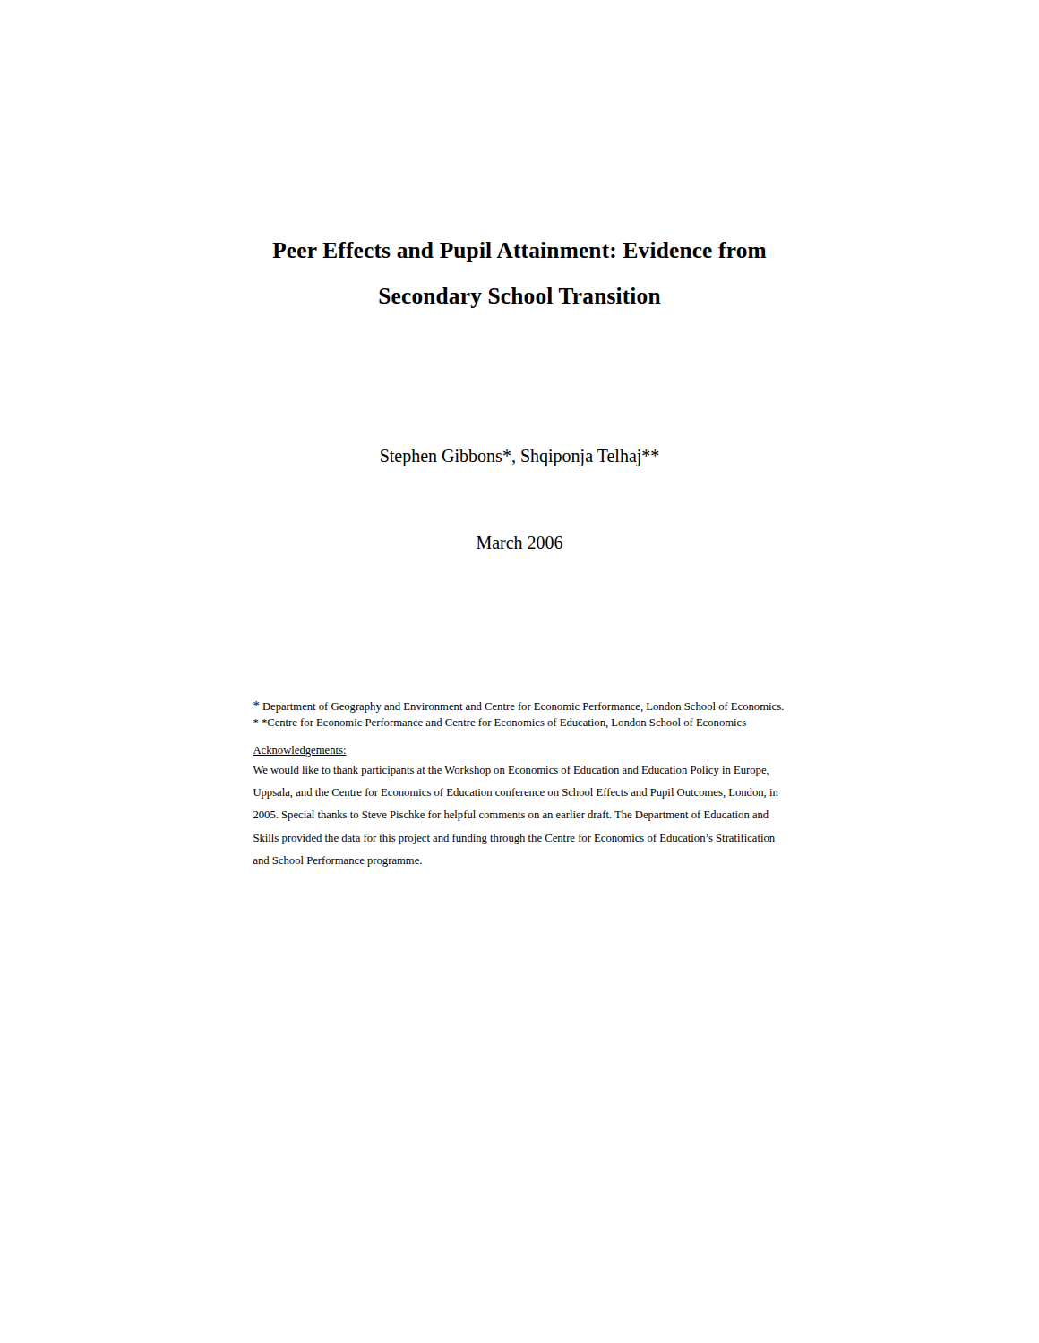Peer Effects and Pupil Attainment: Evidence from
Secondary School Transition
Stephen Gibbons*, Shqiponja Telhaj**
March 2006
* Department of Geography and Environment and Centre for Economic Performance, London School of Economics.
* *Centre for Economic Performance and Centre for Economics of Education, London School of Economics
Acknowledgements:
We would like to thank participants at the Workshop on Economics of Education and Education Policy in Europe, Uppsala, and the Centre for Economics of Education conference on School Effects and Pupil Outcomes, London, in 2005. Special thanks to Steve Pischke for helpful comments on an earlier draft. The Department of Education and Skills provided the data for this project and funding through the Centre for Economics of Education’s Stratification and School Performance programme.